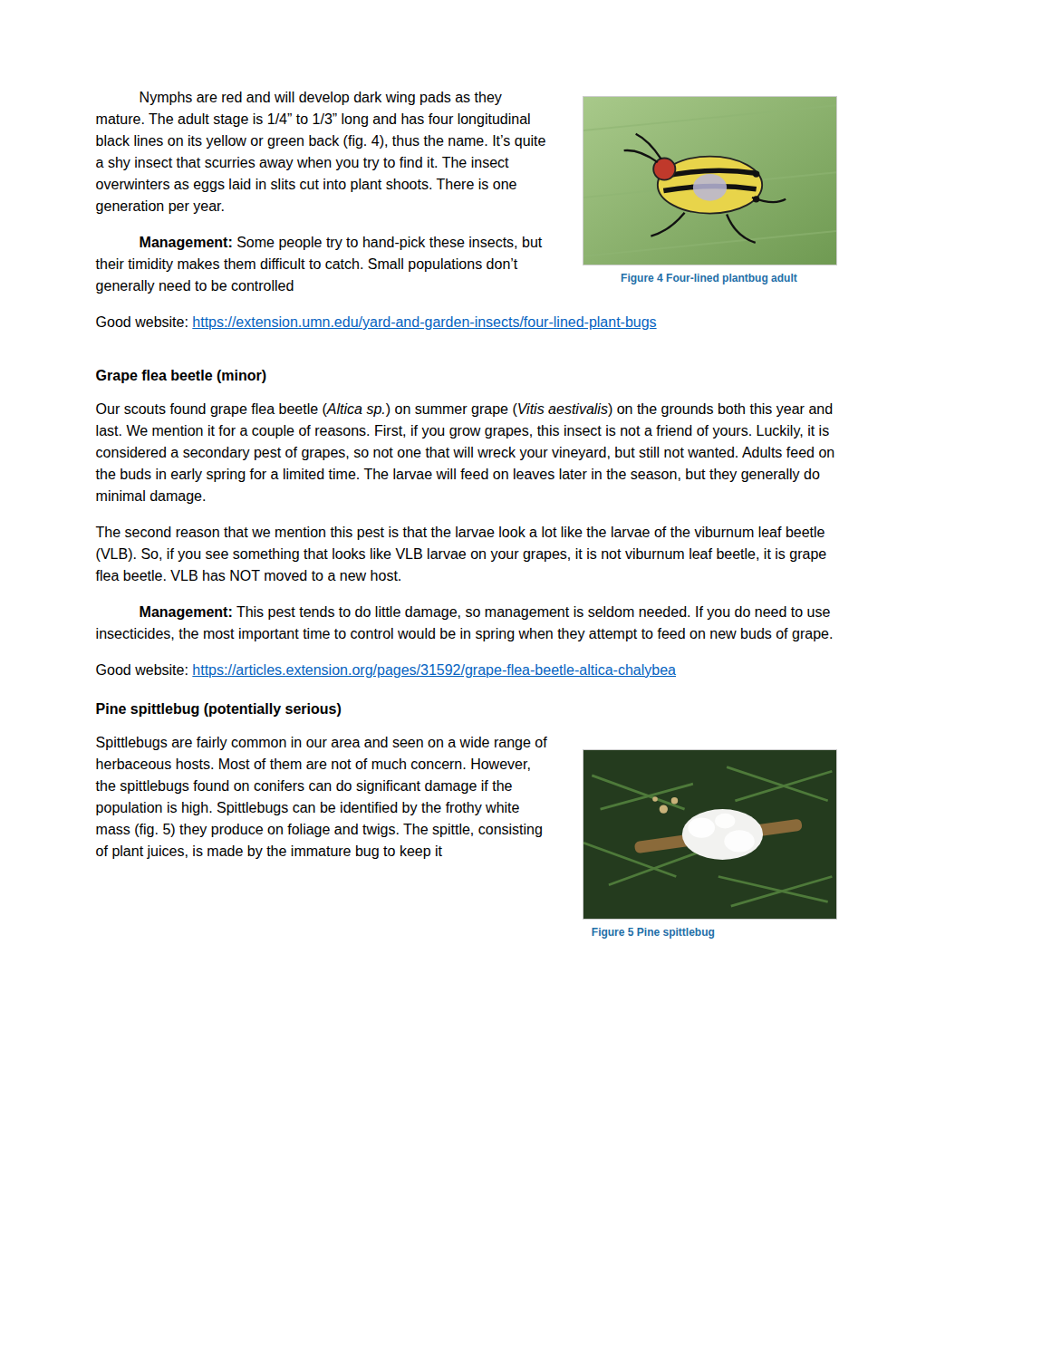Figure 4 Four-lined plantbug adult
Nymphs are red and will develop dark wing pads as they mature. The adult stage is 1/4” to 1/3” long and has four longitudinal black lines on its yellow or green back (fig. 4), thus the name. It’s quite a shy insect that scurries away when you try to find it. The insect overwinters as eggs laid in slits cut into plant shoots. There is one generation per year.
Management: Some people try to hand-pick these insects, but their timidity makes them difficult to catch. Small populations don’t generally need to be controlled
Good website: https://extension.umn.edu/yard-and-garden-insects/four-lined-plant-bugs
Grape flea beetle (minor)
Our scouts found grape flea beetle (Altica sp.) on summer grape (Vitis aestivalis) on the grounds both this year and last. We mention it for a couple of reasons. First, if you grow grapes, this insect is not a friend of yours. Luckily, it is considered a secondary pest of grapes, so not one that will wreck your vineyard, but still not wanted. Adults feed on the buds in early spring for a limited time. The larvae will feed on leaves later in the season, but they generally do minimal damage.
The second reason that we mention this pest is that the larvae look a lot like the larvae of the viburnum leaf beetle (VLB). So, if you see something that looks like VLB larvae on your grapes, it is not viburnum leaf beetle, it is grape flea beetle. VLB has NOT moved to a new host.
Management: This pest tends to do little damage, so management is seldom needed. If you do need to use insecticides, the most important time to control would be in spring when they attempt to feed on new buds of grape.
Good website: https://articles.extension.org/pages/31592/grape-flea-beetle-altica-chalybea
Pine spittlebug (potentially serious)
Figure 5 Pine spittlebug
Spittlebugs are fairly common in our area and seen on a wide range of herbaceous hosts. Most of them are not of much concern. However, the spittlebugs found on conifers can do significant damage if the population is high. Spittlebugs can be identified by the frothy white mass (fig. 5) they produce on foliage and twigs. The spittle, consisting of plant juices, is made by the immature bug to keep it